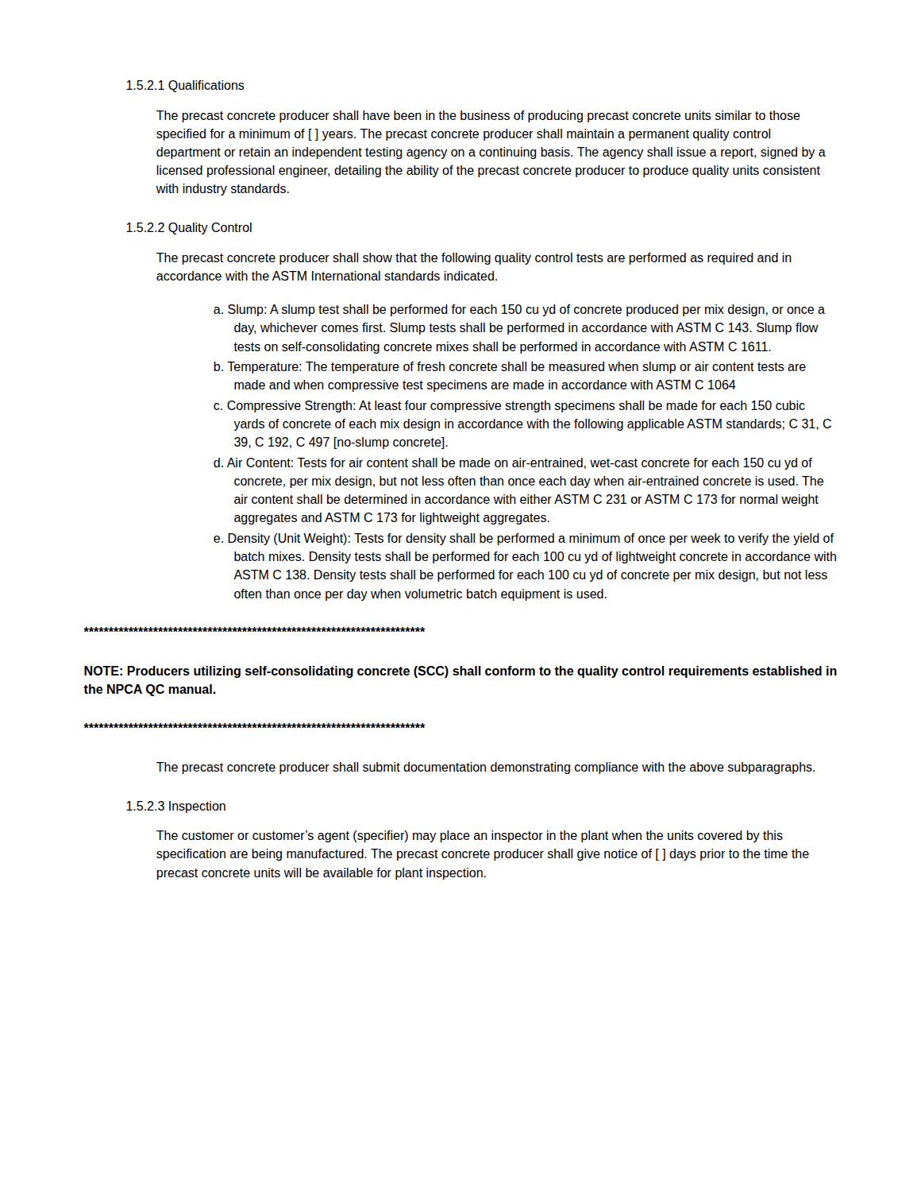1.5.2.1 Qualifications
The precast concrete producer shall have been in the business of producing precast concrete units similar to those specified for a minimum of [ ] years. The precast concrete producer shall maintain a permanent quality control department or retain an independent testing agency on a continuing basis. The agency shall issue a report, signed by a licensed professional engineer, detailing the ability of the precast concrete producer to produce quality units consistent with industry standards.
1.5.2.2 Quality Control
The precast concrete producer shall show that the following quality control tests are performed as required and in accordance with the ASTM International standards indicated.
a. Slump: A slump test shall be performed for each 150 cu yd of concrete produced per mix design, or once a day, whichever comes first. Slump tests shall be performed in accordance with ASTM C 143. Slump flow tests on self-consolidating concrete mixes shall be performed in accordance with ASTM C 1611.
b. Temperature: The temperature of fresh concrete shall be measured when slump or air content tests are made and when compressive test specimens are made in accordance with ASTM C 1064
c. Compressive Strength: At least four compressive strength specimens shall be made for each 150 cubic yards of concrete of each mix design in accordance with the following applicable ASTM standards; C 31, C 39, C 192, C 497 [no-slump concrete].
d. Air Content: Tests for air content shall be made on air-entrained, wet-cast concrete for each 150 cu yd of concrete, per mix design, but not less often than once each day when air-entrained concrete is used. The air content shall be determined in accordance with either ASTM C 231 or ASTM C 173 for normal weight aggregates and ASTM C 173 for lightweight aggregates.
e. Density (Unit Weight): Tests for density shall be performed a minimum of once per week to verify the yield of batch mixes. Density tests shall be performed for each 100 cu yd of lightweight concrete in accordance with ASTM C 138. Density tests shall be performed for each 100 cu yd of concrete per mix design, but not less often than once per day when volumetric batch equipment is used.
*********************************************************************
NOTE: Producers utilizing self-consolidating concrete (SCC) shall conform to the quality control requirements established in the NPCA QC manual.
*********************************************************************
The precast concrete producer shall submit documentation demonstrating compliance with the above subparagraphs.
1.5.2.3 Inspection
The customer or customer’s agent (specifier) may place an inspector in the plant when the units covered by this specification are being manufactured. The precast concrete producer shall give notice of [ ] days prior to the time the precast concrete units will be available for plant inspection.